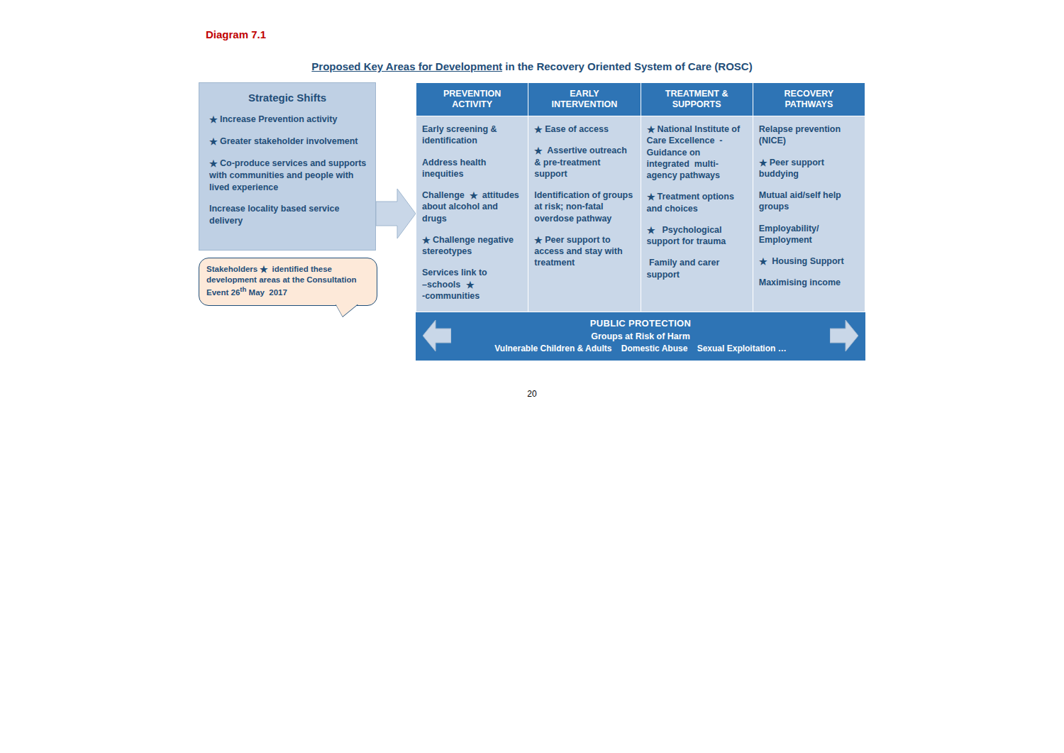Diagram 7.1
Proposed Key Areas for Development in the Recovery Oriented System of Care (ROSC)
Strategic Shifts
★Increase Prevention activity
★Greater stakeholder involvement
★Co-produce services and supports with communities and people with lived experience
Increase locality based service delivery
Stakeholders ★ identified these development areas at the Consultation Event 26th May 2017
| PREVENTION ACTIVITY | EARLY INTERVENTION | TREATMENT & SUPPORTS | RECOVERY PATHWAYS |
| --- | --- | --- | --- |
| Early screening & identification Address health inequities Challenge ★ attitudes about alcohol and drugs ★ Challenge negative stereotypes Services link to –schools ★ -communities | ★ Ease of access ★ Assertive outreach & pre-treatment support Identification of groups at risk; non-fatal overdose pathway ★ Peer support to access and stay with treatment | ★ National Institute of Care Excellence - Guidance on integrated multi-agency pathways ★ Treatment options and choices ★ Psychological support for trauma Family and carer support | Relapse prevention (NICE) ★ Peer support buddying Mutual aid/self help groups Employability/ Employment ★ Housing Support Maximising income |
PUBLIC PROTECTION
Groups at Risk of Harm
Vulnerable Children & Adults Domestic Abuse Sexual Exploitation …
20